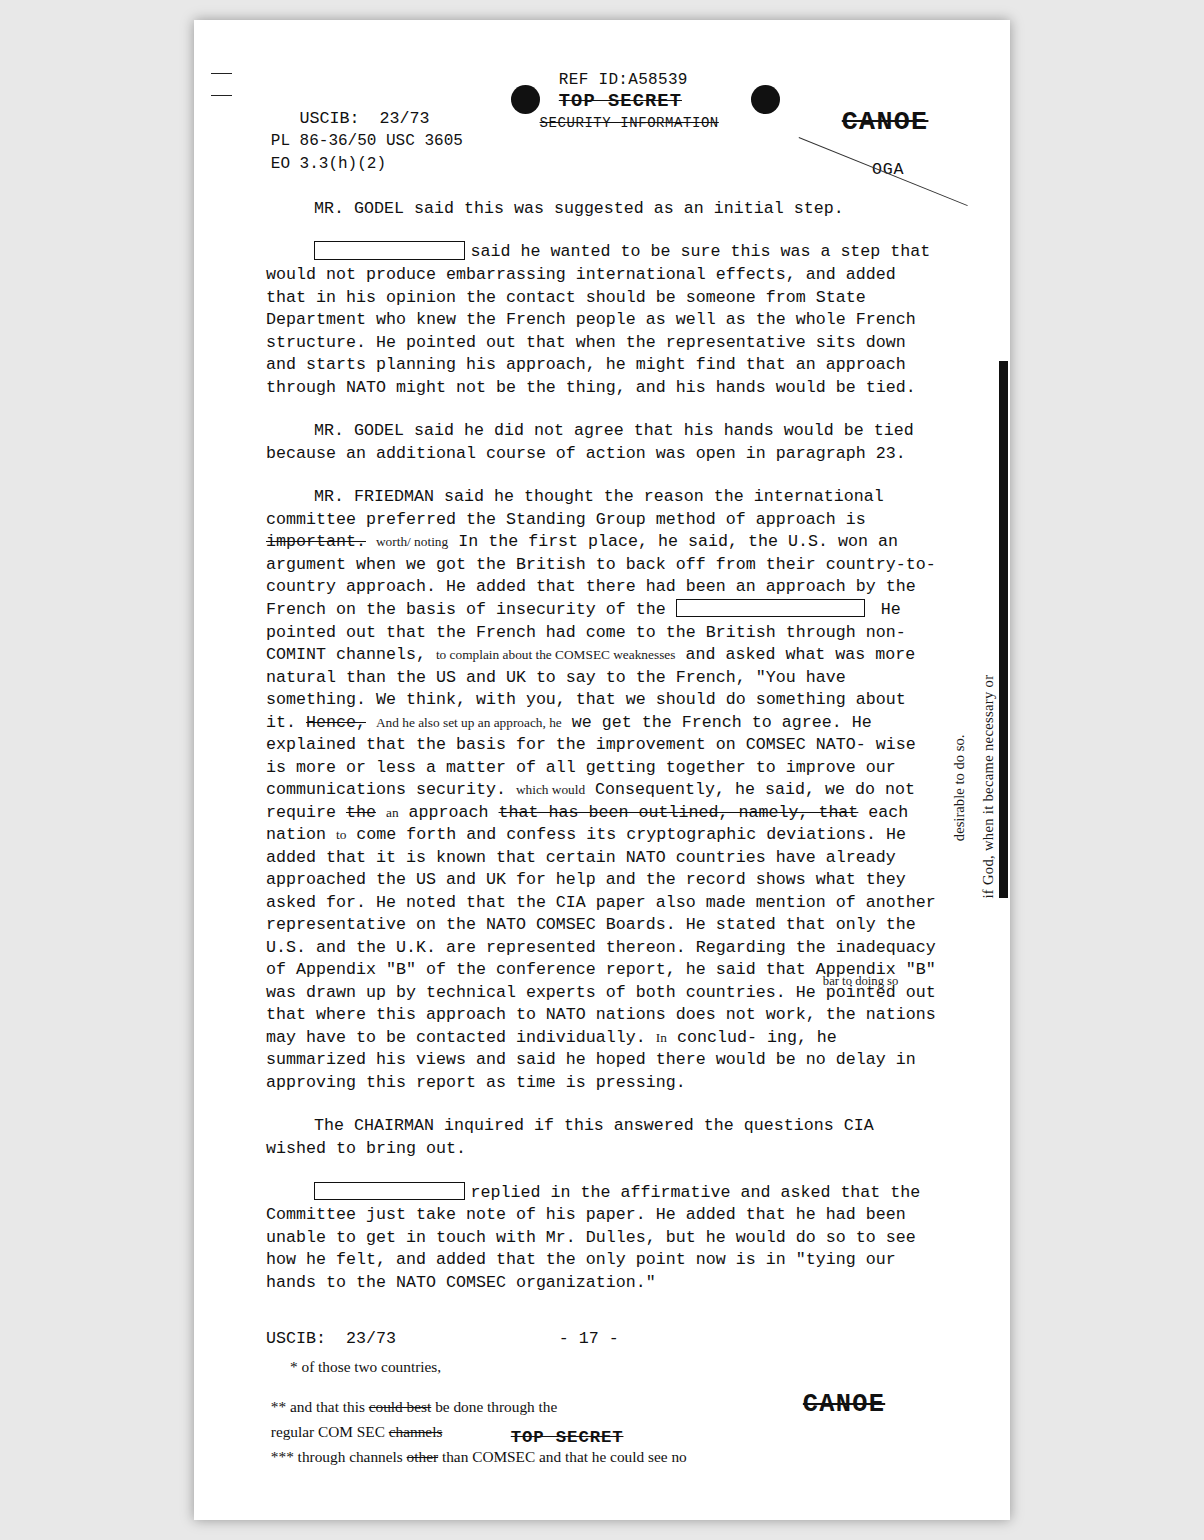REF ID:A58539
TOP SECRET
SECURITY INFORMATION
CANOE
USCIB: 23/73
PL 86-36/50 USC 3605
EO 3.3(h)(2)
OGA
MR. GODEL said this was suggested as an initial step.
said he wanted to be sure this was a step that would not produce embarrassing international effects, and added that in his opinion the contact should be someone from State Department who knew the French people as well as the whole French structure. He pointed out that when the representative sits down and starts planning his approach, he might find that an approach through NATO might not be the thing, and his hands would be tied.
MR. GODEL said he did not agree that his hands would be tied because an additional course of action was open in paragraph 23.
MR. FRIEDMAN said he thought the reason the international committee preferred the Standing Group method of approach is important. worth/ noting In the first place, he said, the U.S. won an argument when we got the British to back off from their country-to-country approach. He added that there had been an approach by the French on the basis of insecurity of the He pointed out that the French had come to the British through non-COMINT channels, to complain about the COMSEC weaknesses and asked what was more natural than the US and UK to say to the French, "You have something. We think, with you, that we should do something about it. Hence, And he also set up an approach, he we get the French to agree. He explained that the basis for the improvement on COMSEC NATO- wise is more or less a matter of all getting together to improve our communications security. which would Consequently, he said, we do not require the an approach that has been outlined, namely, that each nation to come forth and confess its cryptographic deviations. He added that it is known that certain NATO countries have already approached the US and UK for help and the record shows what they asked for. He noted that the CIA paper also made mention of another representative on the NATO COMSEC Boards. He stated that only the U.S. and the U.K. are represented thereon. Regarding the inadequacy of Appendix "B" of the conference report, he said that Appendix "B" was drawn up by technical experts of both countries. He pointed out that where this approach to NATO nations does not work, the nations may have to be contacted individually. In conclud- ing, he summarized his views and said he hoped there would be no delay in approving this report as time is pressing.
The CHAIRMAN inquired if this answered the questions CIA wished to bring out.
replied in the affirmative and asked that the Committee just take note of his paper. He added that he had been unable to get in touch with Mr. Dulles, but he would do so to see how he felt, and added that the only point now is in "tying our hands to the NATO COMSEC organization."
if God, when it became necessary or
desirable to do so.
USCIB: 23/73
- 17 -
* of those two countries,
** and that this could best be done through the
regular COM SEC channels
*** through channels other than COMSEC and that he could see no
TOP SECRET
CANOE
bar to doing so